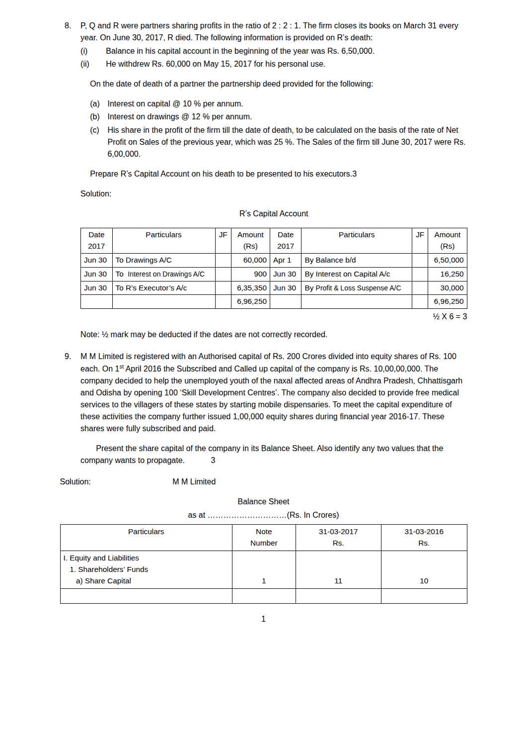8. P, Q and R were partners sharing profits in the ratio of 2 : 2 : 1. The firm closes its books on March 31 every year. On June 30, 2017, R died. The following information is provided on R’s death:
(i) Balance in his capital account in the beginning of the year was Rs. 6,50,000.
(ii) He withdrew Rs. 60,000 on May 15, 2017 for his personal use.
On the date of death of a partner the partnership deed provided for the following:
(a) Interest on capital @ 10 % per annum.
(b) Interest on drawings @ 12 % per annum.
(c) His share in the profit of the firm till the date of death, to be calculated on the basis of the rate of Net Profit on Sales of the previous year, which was 25 %. The Sales of the firm till June 30, 2017 were Rs. 6,00,000.
Prepare R’s Capital Account on his death to be presented to his executors.3
Solution:
R’s Capital Account
| Date 2017 | Particulars | JF | Amount (Rs) | Date 2017 | Particulars | JF | Amount (Rs) |
| --- | --- | --- | --- | --- | --- | --- | --- |
| Jun 30 | To Drawings A/C | | 60,000 | Apr 1 | By Balance b/d | | 6,50,000 |
| Jun 30 | To Interest on Drawings A/C | | 900 | Jun 30 | By Interest on Capital A/c | | 16,250 |
| Jun 30 | To R’s Executor’s A/c | | 6,35,350 | Jun 30 | By Profit & Loss Suspense A/C | | 30,000 |
| | | | 6,96,250 | | | | 6,96,250 |
½ X 6 = 3
Note: ½ mark may be deducted if the dates are not correctly recorded.
9. M M Limited is registered with an Authorised capital of Rs. 200 Crores divided into equity shares of Rs. 100 each. On 1st April 2016 the Subscribed and Called up capital of the company is Rs. 10,00,00,000. The company decided to help the unemployed youth of the naxal affected areas of Andhra Pradesh, Chhattisgarh and Odisha by opening 100 ‘Skill Development Centres’. The company also decided to provide free medical services to the villagers of these states by starting mobile dispensaries. To meet the capital expenditure of these activities the company further issued 1,00,000 equity shares during financial year 2016-17. These shares were fully subscribed and paid.
Present the share capital of the company in its Balance Sheet. Also identify any two values that the company wants to propagate. 3
Solution: M M Limited
Balance Sheet
as at …………………………(Rs. In Crores)
| Particulars | Note Number | 31-03-2017 Rs. | 31-03-2016 Rs. |
| --- | --- | --- | --- |
| I. Equity and Liabilities 1. Shareholders’ Funds a) Share Capital | 1 | 11 | 10 |
1